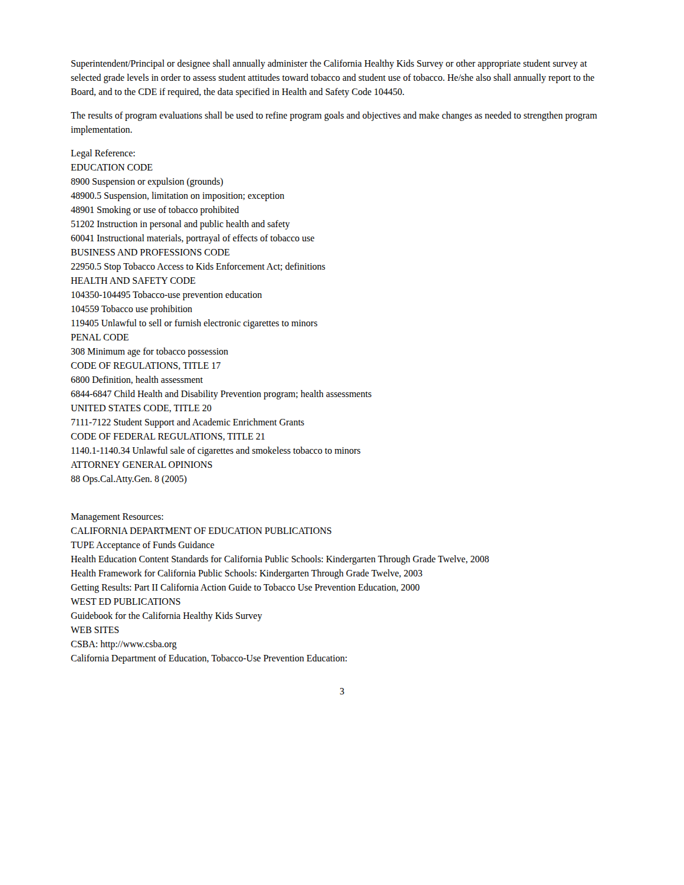Superintendent/Principal or designee shall annually administer the California Healthy Kids Survey or other appropriate student survey at selected grade levels in order to assess student attitudes toward tobacco and student use of tobacco. He/she also shall annually report to the Board, and to the CDE if required, the data specified in Health and Safety Code 104450.
The results of program evaluations shall be used to refine program goals and objectives and make changes as needed to strengthen program implementation.
Legal Reference:
EDUCATION CODE
8900 Suspension or expulsion (grounds)
48900.5 Suspension, limitation on imposition; exception
48901 Smoking or use of tobacco prohibited
51202 Instruction in personal and public health and safety
60041 Instructional materials, portrayal of effects of tobacco use
BUSINESS AND PROFESSIONS CODE
22950.5 Stop Tobacco Access to Kids Enforcement Act; definitions
HEALTH AND SAFETY CODE
104350-104495 Tobacco-use prevention education
104559 Tobacco use prohibition
119405 Unlawful to sell or furnish electronic cigarettes to minors
PENAL CODE
308 Minimum age for tobacco possession
CODE OF REGULATIONS, TITLE 17
6800 Definition, health assessment
6844-6847 Child Health and Disability Prevention program; health assessments
UNITED STATES CODE, TITLE 20
7111-7122 Student Support and Academic Enrichment Grants
CODE OF FEDERAL REGULATIONS, TITLE 21
1140.1-1140.34 Unlawful sale of cigarettes and smokeless tobacco to minors
ATTORNEY GENERAL OPINIONS
88 Ops.Cal.Atty.Gen. 8 (2005)
Management Resources:
CALIFORNIA DEPARTMENT OF EDUCATION PUBLICATIONS
TUPE Acceptance of Funds Guidance
Health Education Content Standards for California Public Schools: Kindergarten Through Grade Twelve, 2008
Health Framework for California Public Schools: Kindergarten Through Grade Twelve, 2003
Getting Results: Part II California Action Guide to Tobacco Use Prevention Education, 2000
WEST ED PUBLICATIONS
Guidebook for the California Healthy Kids Survey
WEB SITES
CSBA: http://www.csba.org
California Department of Education, Tobacco-Use Prevention Education:
3